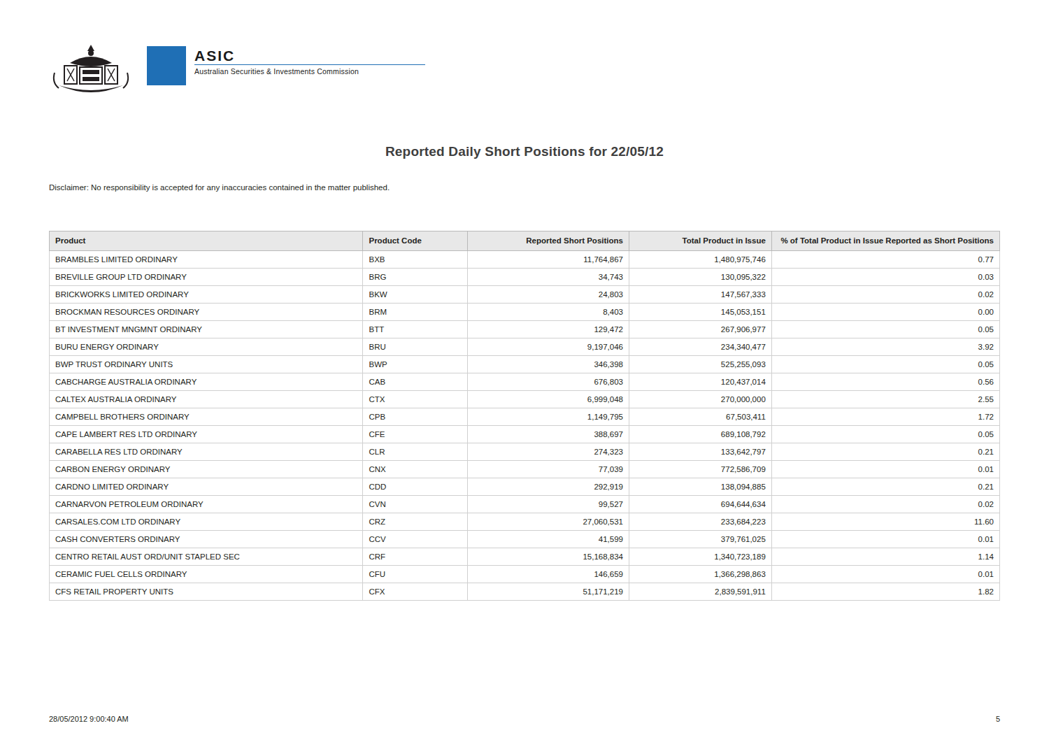ASIC
Australian Securities & Investments Commission
Reported Daily Short Positions for 22/05/12
Disclaimer: No responsibility is accepted for any inaccuracies contained in the matter published.
| Product | Product Code | Reported Short Positions | Total Product in Issue | % of Total Product in Issue Reported as Short Positions |
| --- | --- | --- | --- | --- |
| BRAMBLES LIMITED ORDINARY | BXB | 11,764,867 | 1,480,975,746 | 0.77 |
| BREVILLE GROUP LTD ORDINARY | BRG | 34,743 | 130,095,322 | 0.03 |
| BRICKWORKS LIMITED ORDINARY | BKW | 24,803 | 147,567,333 | 0.02 |
| BROCKMAN RESOURCES ORDINARY | BRM | 8,403 | 145,053,151 | 0.00 |
| BT INVESTMENT MNGMNT ORDINARY | BTT | 129,472 | 267,906,977 | 0.05 |
| BURU ENERGY ORDINARY | BRU | 9,197,046 | 234,340,477 | 3.92 |
| BWP TRUST ORDINARY UNITS | BWP | 346,398 | 525,255,093 | 0.05 |
| CABCHARGE AUSTRALIA ORDINARY | CAB | 676,803 | 120,437,014 | 0.56 |
| CALTEX AUSTRALIA ORDINARY | CTX | 6,999,048 | 270,000,000 | 2.55 |
| CAMPBELL BROTHERS ORDINARY | CPB | 1,149,795 | 67,503,411 | 1.72 |
| CAPE LAMBERT RES LTD ORDINARY | CFE | 388,697 | 689,108,792 | 0.05 |
| CARABELLA RES LTD ORDINARY | CLR | 274,323 | 133,642,797 | 0.21 |
| CARBON ENERGY ORDINARY | CNX | 77,039 | 772,586,709 | 0.01 |
| CARDNO LIMITED ORDINARY | CDD | 292,919 | 138,094,885 | 0.21 |
| CARNARVON PETROLEUM ORDINARY | CVN | 99,527 | 694,644,634 | 0.02 |
| CARSALES.COM LTD ORDINARY | CRZ | 27,060,531 | 233,684,223 | 11.60 |
| CASH CONVERTERS ORDINARY | CCV | 41,599 | 379,761,025 | 0.01 |
| CENTRO RETAIL AUST ORD/UNIT STAPLED SEC | CRF | 15,168,834 | 1,340,723,189 | 1.14 |
| CERAMIC FUEL CELLS ORDINARY | CFU | 146,659 | 1,366,298,863 | 0.01 |
| CFS RETAIL PROPERTY UNITS | CFX | 51,171,219 | 2,839,591,911 | 1.82 |
28/05/2012 9:00:40 AM 5